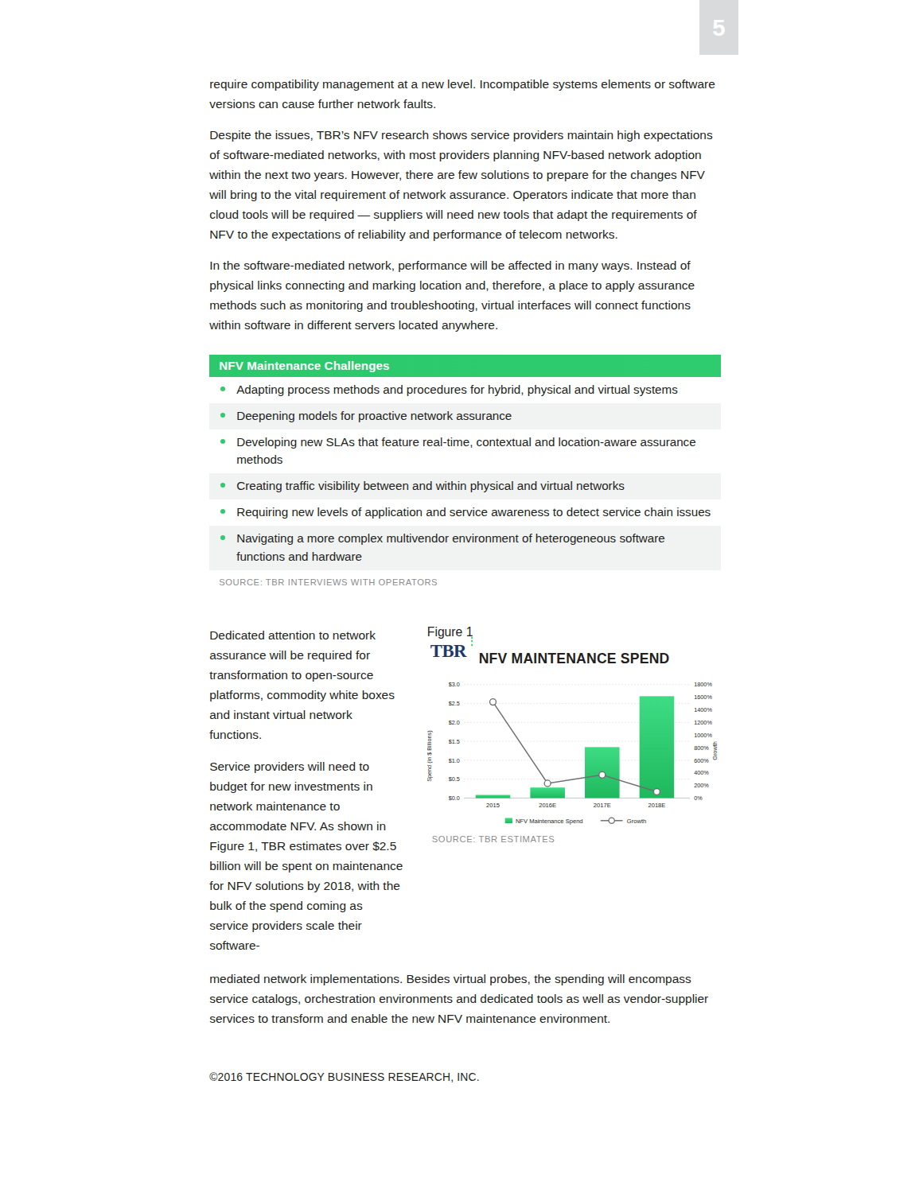5
require compatibility management at a new level. Incompatible systems elements or software versions can cause further network faults.
Despite the issues, TBR’s NFV research shows service providers maintain high expectations of software-mediated networks, with most providers planning NFV-based network adoption within the next two years. However, there are few solutions to prepare for the changes NFV will bring to the vital requirement of network assurance. Operators indicate that more than cloud tools will be required — suppliers will need new tools that adapt the requirements of NFV to the expectations of reliability and performance of telecom networks.
In the software-mediated network, performance will be affected in many ways. Instead of physical links connecting and marking location and, therefore, a place to apply assurance methods such as monitoring and troubleshooting, virtual interfaces will connect functions within software in different servers located anywhere.
NFV Maintenance Challenges
Adapting process methods and procedures for hybrid, physical and virtual systems
Deepening models for proactive network assurance
Developing new SLAs that feature real-time, contextual and location-aware assurance methods
Creating traffic visibility between and within physical and virtual networks
Requiring new levels of application and service awareness to detect service chain issues
Navigating a more complex multivendor environment of heterogeneous software functions and hardware
Source: TBR interviews with operators
Dedicated attention to network assurance will be required for transformation to open-source platforms, commodity white boxes and instant virtual network functions.
Service providers will need to budget for new investments in network maintenance to accommodate NFV. As shown in Figure 1, TBR estimates over $2.5 billion will be spent on maintenance for NFV solutions by 2018, with the bulk of the spend coming as service providers scale their software-
Figure 1
TBR⋮
NFV MAINTENANCE SPEND
Spend (in $ Billions) Growth $3.0 $2.5 $2.0 $1.5 $1.0 $0.5 $0.0 1800% 1600% 1400% 1200% 1000% 800% 600% 400% 200% 0% 2015 2016E 2017E 2018E NFV Maintenance Spend Growth
Source: TBR estimates
mediated network implementations. Besides virtual probes, the spending will encompass service catalogs, orchestration environments and dedicated tools as well as vendor-supplier services to transform and enable the new NFV maintenance environment.
©2016 TECHNOLOGY BUSINESS RESEARCH, INC.